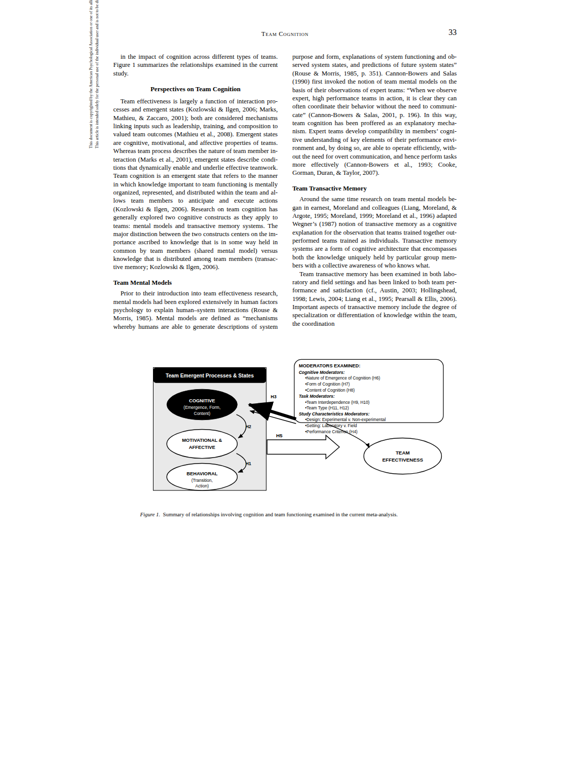This document is copyrighted by the American Psychological Association or one of its allied publishers. This article is intended solely for the personal use of the individual user and is not to be disseminated broadly.
Team Cognition 33
in the impact of cognition across different types of teams. Figure 1 summarizes the relationships examined in the current study.
Perspectives on Team Cognition
Team effectiveness is largely a function of interaction processes and emergent states (Kozlowski & Ilgen, 2006; Marks, Mathieu, & Zaccaro, 2001); both are considered mechanisms linking inputs such as leadership, training, and composition to valued team outcomes (Mathieu et al., 2008). Emergent states are cognitive, motivational, and affective properties of teams. Whereas team process describes the nature of team member interaction (Marks et al., 2001), emergent states describe conditions that dynamically enable and underlie effective teamwork. Team cognition is an emergent state that refers to the manner in which knowledge important to team functioning is mentally organized, represented, and distributed within the team and allows team members to anticipate and execute actions (Kozlowski & Ilgen, 2006). Research on team cognition has generally explored two cognitive constructs as they apply to teams: mental models and transactive memory systems. The major distinction between the two constructs centers on the importance ascribed to knowledge that is in some way held in common by team members (shared mental model) versus knowledge that is distributed among team members (transactive memory; Kozlowski & Ilgen, 2006).
Team Mental Models
Prior to their introduction into team effectiveness research, mental models had been explored extensively in human factors psychology to explain human–system interactions (Rouse & Morris, 1985). Mental models are defined as “mechanisms whereby humans are able to generate descriptions of system purpose and form, explanations of system functioning and observed system states, and predictions of future system states” (Rouse & Morris, 1985, p. 351). Cannon-Bowers and Salas (1990) first invoked the notion of team mental models on the basis of their observations of expert teams: “When we observe expert, high performance teams in action, it is clear they can often coordinate their behavior without the need to communicate” (Cannon-Bowers & Salas, 2001, p. 196). In this way, team cognition has been proffered as an explanatory mechanism. Expert teams develop compatibility in members’ cognitive understanding of key elements of their performance environment and, by doing so, are able to operate efficiently, without the need for overt communication, and hence perform tasks more effectively (Cannon-Bowers et al., 1993; Cooke, Gorman, Duran, & Taylor, 2007).
Team Transactive Memory
Around the same time research on team mental models began in earnest, Moreland and colleagues (Liang, Moreland, & Argote, 1995; Moreland, 1999; Moreland et al., 1996) adapted Wegner’s (1987) notion of transactive memory as a cognitive explanation for the observation that teams trained together outperformed teams trained as individuals. Transactive memory systems are a form of cognitive architecture that encompasses both the knowledge uniquely held by particular group members with a collective awareness of who knows what.
Team transactive memory has been examined in both laboratory and field settings and has been linked to both team performance and satisfaction (cf., Austin, 2003; Hollingshead, 1998; Lewis, 2004; Liang et al., 1995; Pearsall & Ellis, 2006). Important aspects of transactive memory include the degree of specialization or differentiation of knowledge within the team, the coordination
Team Emergent Processes & States COGNITIVE (Emergence, Form, Content) MOTIVATIONAL & AFFECTIVE BEHAVIORAL (Transition, Action) H2 H1 MODERATORS EXAMINED: Cognitive Moderators: •Nature of Emergence of Cognition (H6) •Form of Cognition (H7) •Content of Cognition (H8) Task Moderators: •Team Interdependence (H9, H10) •Team Type (H11, H12) Study Characteristics Moderators: •Design: Experimental v. Non-experimental •Setting: Laboratory v. Field •Performance Criterion (H4) TEAM EFFECTIVENESS H3 H5
Figure 1. Summary of relationships involving cognition and team functioning examined in the current meta-analysis.